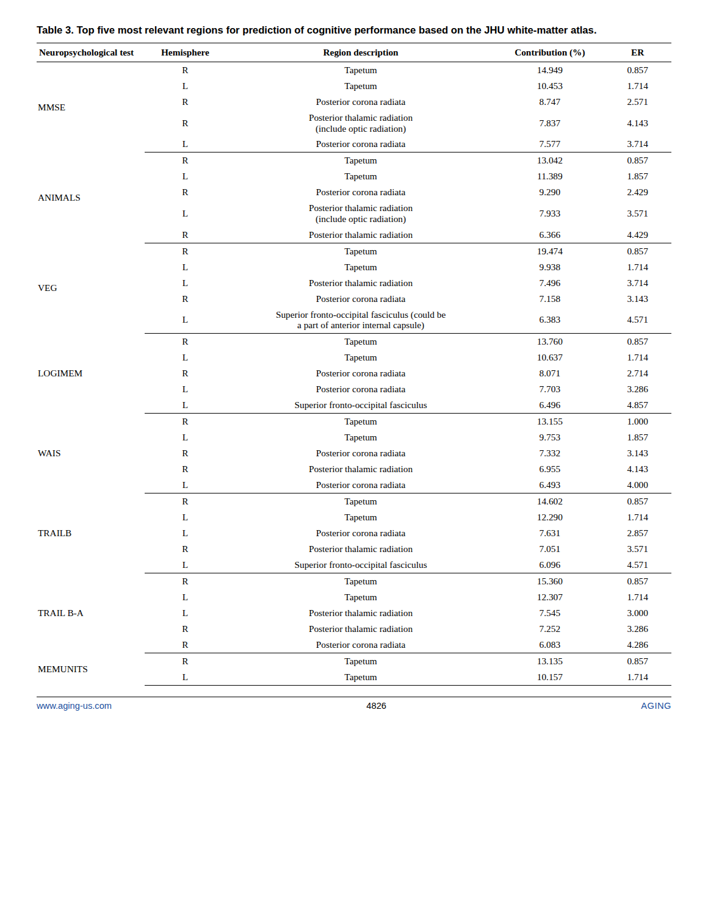Table 3. Top five most relevant regions for prediction of cognitive performance based on the JHU white-matter atlas.
| Neuropsychological test | Hemisphere | Region description | Contribution (%) | ER |
| --- | --- | --- | --- | --- |
| MMSE | R | Tapetum | 14.949 | 0.857 |
| L | Tapetum | 10.453 | 1.714 |
| R | Posterior corona radiata | 8.747 | 2.571 |
| R | Posterior thalamic radiation (include optic radiation) | 7.837 | 4.143 |
| L | Posterior corona radiata | 7.577 | 3.714 |
| ANIMALS | R | Tapetum | 13.042 | 0.857 |
| L | Tapetum | 11.389 | 1.857 |
| R | Posterior corona radiata | 9.290 | 2.429 |
| L | Posterior thalamic radiation (include optic radiation) | 7.933 | 3.571 |
| R | Posterior thalamic radiation | 6.366 | 4.429 |
| VEG | R | Tapetum | 19.474 | 0.857 |
| L | Tapetum | 9.938 | 1.714 |
| L | Posterior thalamic radiation | 7.496 | 3.714 |
| R | Posterior corona radiata | 7.158 | 3.143 |
| L | Superior fronto-occipital fasciculus (could be a part of anterior internal capsule) | 6.383 | 4.571 |
| LOGIMEM | R | Tapetum | 13.760 | 0.857 |
| L | Tapetum | 10.637 | 1.714 |
| R | Posterior corona radiata | 8.071 | 2.714 |
| L | Posterior corona radiata | 7.703 | 3.286 |
| L | Superior fronto-occipital fasciculus | 6.496 | 4.857 |
| WAIS | R | Tapetum | 13.155 | 1.000 |
| L | Tapetum | 9.753 | 1.857 |
| R | Posterior corona radiata | 7.332 | 3.143 |
| R | Posterior thalamic radiation | 6.955 | 4.143 |
| L | Posterior corona radiata | 6.493 | 4.000 |
| TRAILB | R | Tapetum | 14.602 | 0.857 |
| L | Tapetum | 12.290 | 1.714 |
| L | Posterior corona radiata | 7.631 | 2.857 |
| R | Posterior thalamic radiation | 7.051 | 3.571 |
| L | Superior fronto-occipital fasciculus | 6.096 | 4.571 |
| TRAIL B-A | R | Tapetum | 15.360 | 0.857 |
| L | Tapetum | 12.307 | 1.714 |
| L | Posterior thalamic radiation | 7.545 | 3.000 |
| R | Posterior thalamic radiation | 7.252 | 3.286 |
| R | Posterior corona radiata | 6.083 | 4.286 |
| MEMUNITS | R | Tapetum | 13.135 | 0.857 |
| L | Tapetum | 10.157 | 1.714 |
www.aging-us.com 4826 AGING